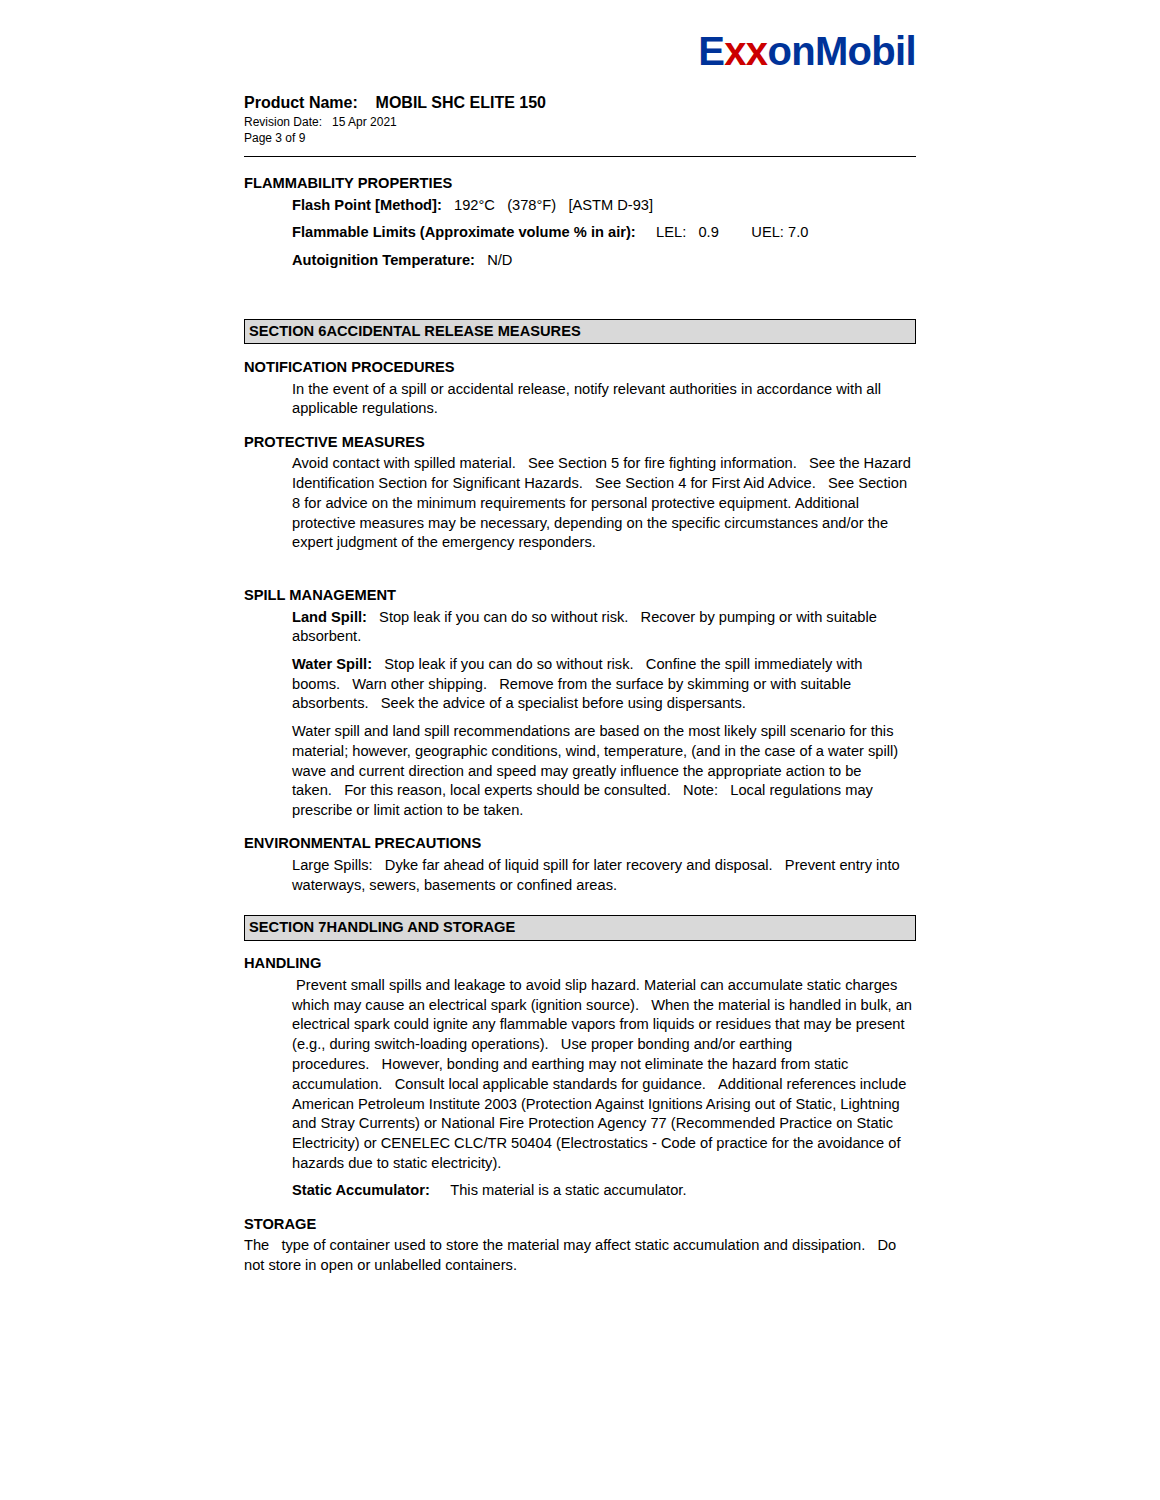Exx onMobil
Product Name: MOBIL SHC ELITE 150
Revision Date: 15 Apr 2021
Page 3 of 9
FLAMMABILITY PROPERTIES
Flash Point [Method]: 192°C (378°F) [ASTM D-93]
Flammable Limits (Approximate volume % in air): LEL: 0.9 UEL: 7.0
Autoignition Temperature: N/D
SECTION 6 ACCIDENTAL RELEASE MEASURES
NOTIFICATION PROCEDURES
In the event of a spill or accidental release, notify relevant authorities in accordance with all applicable regulations.
PROTECTIVE MEASURES
Avoid contact with spilled material. See Section 5 for fire fighting information. See the Hazard Identification Section for Significant Hazards. See Section 4 for First Aid Advice. See Section 8 for advice on the minimum requirements for personal protective equipment. Additional protective measures may be necessary, depending on the specific circumstances and/or the expert judgment of the emergency responders.
SPILL MANAGEMENT
Land Spill: Stop leak if you can do so without risk. Recover by pumping or with suitable absorbent.
Water Spill: Stop leak if you can do so without risk. Confine the spill immediately with booms. Warn other shipping. Remove from the surface by skimming or with suitable absorbents. Seek the advice of a specialist before using dispersants.
Water spill and land spill recommendations are based on the most likely spill scenario for this material; however, geographic conditions, wind, temperature, (and in the case of a water spill) wave and current direction and speed may greatly influence the appropriate action to be taken. For this reason, local experts should be consulted. Note: Local regulations may prescribe or limit action to be taken.
ENVIRONMENTAL PRECAUTIONS
Large Spills: Dyke far ahead of liquid spill for later recovery and disposal. Prevent entry into waterways, sewers, basements or confined areas.
SECTION 7 HANDLING AND STORAGE
HANDLING
Prevent small spills and leakage to avoid slip hazard. Material can accumulate static charges which may cause an electrical spark (ignition source). When the material is handled in bulk, an electrical spark could ignite any flammable vapors from liquids or residues that may be present (e.g., during switch-loading operations). Use proper bonding and/or earthing procedures. However, bonding and earthing may not eliminate the hazard from static accumulation. Consult local applicable standards for guidance. Additional references include American Petroleum Institute 2003 (Protection Against Ignitions Arising out of Static, Lightning and Stray Currents) or National Fire Protection Agency 77 (Recommended Practice on Static Electricity) or CENELEC CLC/TR 50404 (Electrostatics - Code of practice for the avoidance of hazards due to static electricity).
Static Accumulator: This material is a static accumulator.
STORAGE
The type of container used to store the material may affect static accumulation and dissipation. Do not store in open or unlabelled containers.